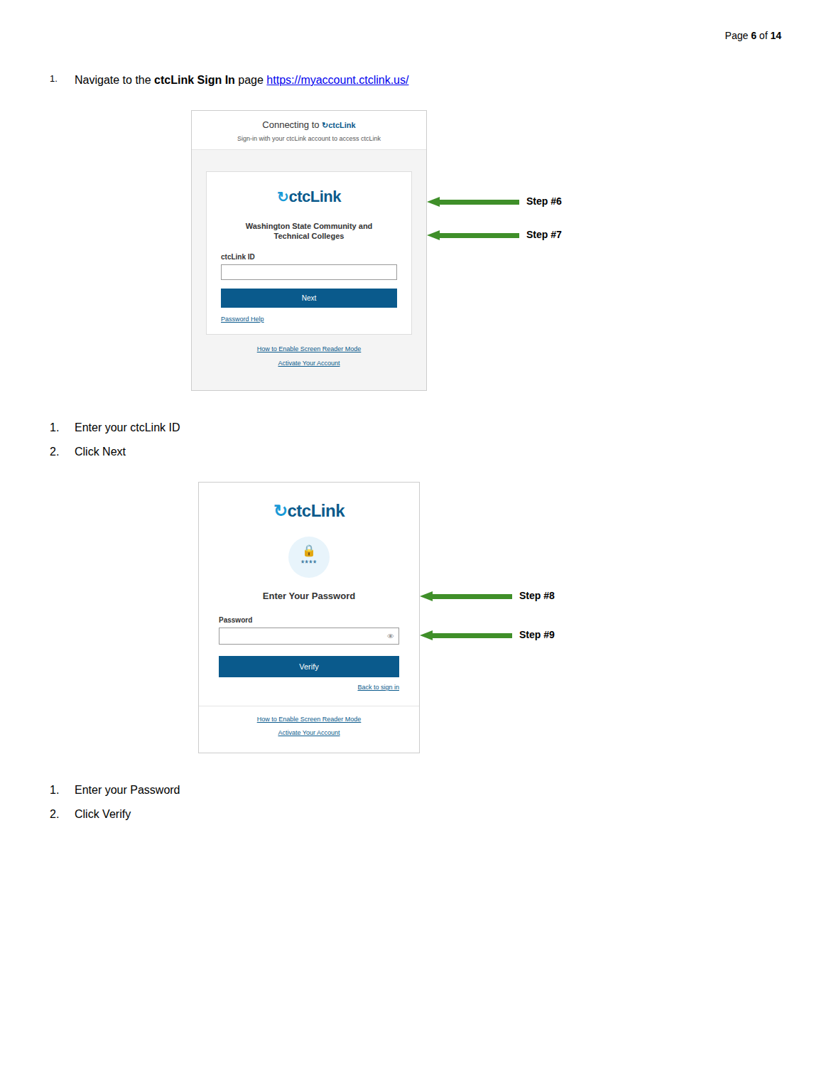Page 6 of 14
Navigate to the ctcLink Sign In page https://myaccount.ctclink.us/
Connecting to ↻ctcLink
Sign-in with your ctcLink account to access ctcLink
↻ctcLink
Washington State Community and
Technical Colleges
ctcLink ID
Next
Password Help
How to Enable Screen Reader Mode Activate Your Account
Step #6
Step #7
Enter your ctcLink ID
Click Next
↻ctcLink
🔒
****
Enter Your Password
Password
👁
Verify
Back to sign in
How to Enable Screen Reader Mode Activate Your Account
Step #8
Step #9
Enter your Password
Click Verify